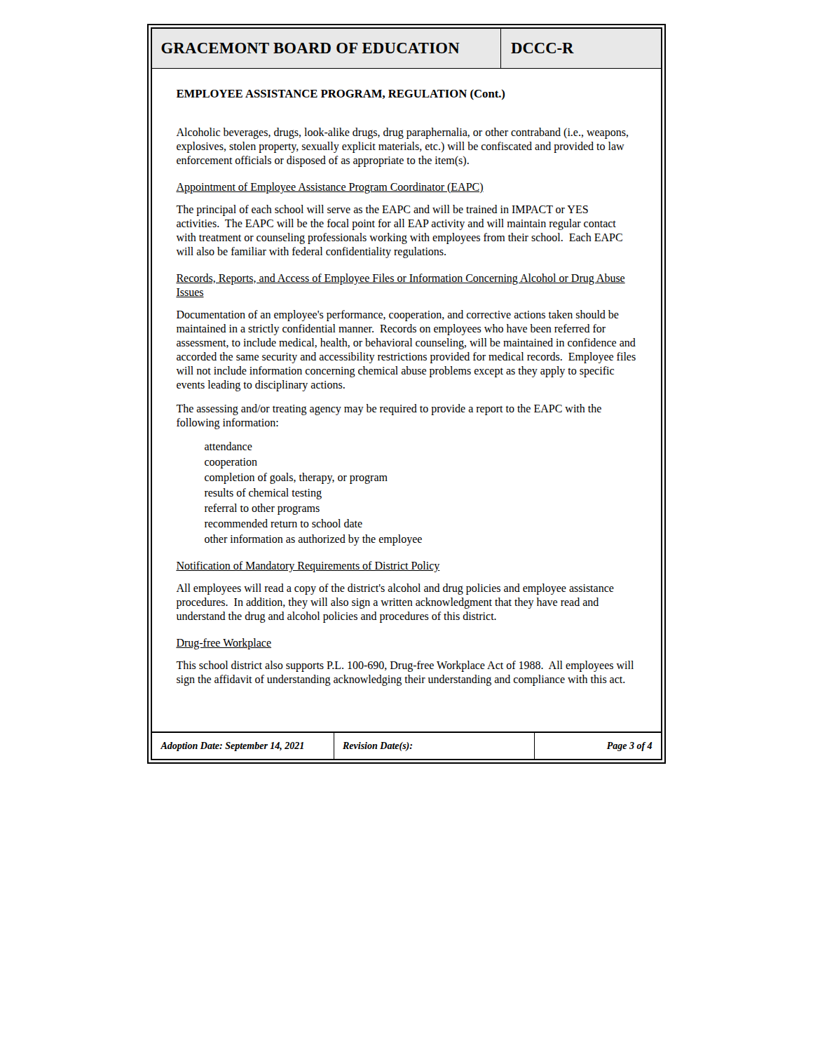| GRACEMONT BOARD OF EDUCATION | DCCC-R |
| EMPLOYEE ASSISTANCE PROGRAM, REGULATION (Cont.) Alcoholic beverages, drugs, look-alike drugs, drug paraphernalia, or other contraband (i.e., weapons, explosives, stolen property, sexually explicit materials, etc.) will be confiscated and provided to law enforcement officials or disposed of as appropriate to the item(s). Appointment of Employee Assistance Program Coordinator (EAPC) The principal of each school will serve as the EAPC and will be trained in IMPACT or YES activities. The EAPC will be the focal point for all EAP activity and will maintain regular contact with treatment or counseling profes­sionals working with employees from their school. Each EAPC will also be familiar with federal confidentiality regulations. Records, Reports, and Access of Employee Files or Information Concerning Alcohol or Drug Abuse Issues Documentation of an employee's performance, cooperation, and corrective actions taken should be maintained in a strictly confidential manner. Records on employees who have been referred for assessment, to include medical, health, or behavioral counseling, will be maintained in confidence and accorded the same security and accessibility restrictions provided for medical records. Employee files will not include information concerning chemical abuse problems except as they apply to specific events leading to disciplinary actions. The assessing and/or treating agency may be required to provide a report to the EAPC with the following information: attendance cooperation completion of goals, therapy, or program results of chemical testing referral to other programs recommended return to school date other information as authorized by the employee Notification of Mandatory Requirements of District Policy All employees will read a copy of the district's alcohol and drug policies and employee assistance procedures. In addition, they will also sign a written acknowledgment that they have read and understand the drug and alcohol policies and procedures of this district. Drug-free Workplace This school district also supports P.L. 100-690, Drug-free Workplace Act of 1988. All employees will sign the affidavit of understanding acknowledging their understanding and compliance with this act. |
| Adoption Date: September 14, 2021 | Revision Date(s): | Page 3 of 4 |